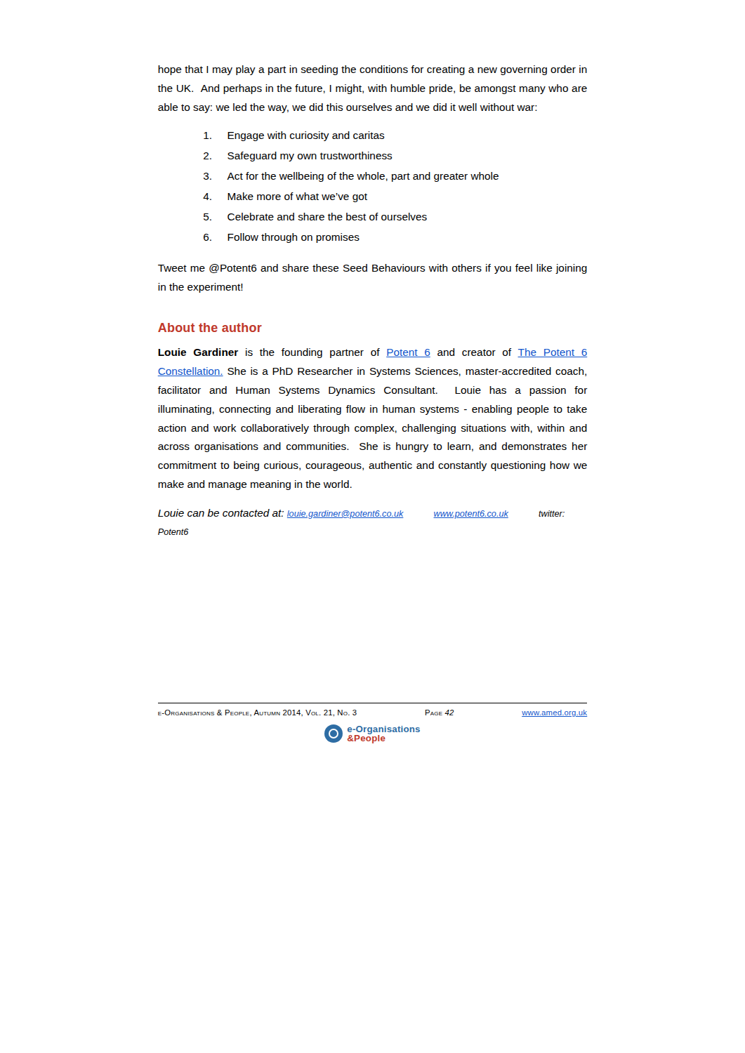hope that I may play a part in seeding the conditions for creating a new governing order in the UK. And perhaps in the future, I might, with humble pride, be amongst many who are able to say: we led the way, we did this ourselves and we did it well without war:
Engage with curiosity and caritas
Safeguard my own trustworthiness
Act for the wellbeing of the whole, part and greater whole
Make more of what we’ve got
Celebrate and share the best of ourselves
Follow through on promises
Tweet me @Potent6 and share these Seed Behaviours with others if you feel like joining in the experiment!
About the author
Louie Gardiner is the founding partner of Potent 6 and creator of The Potent 6 Constellation. She is a PhD Researcher in Systems Sciences, master-accredited coach, facilitator and Human Systems Dynamics Consultant. Louie has a passion for illuminating, connecting and liberating flow in human systems - enabling people to take action and work collaboratively through complex, challenging situations with, within and across organisations and communities. She is hungry to learn, and demonstrates her commitment to being curious, courageous, authentic and constantly questioning how we make and manage meaning in the world.
Louie can be contacted at: louie.gardiner@potent6.co.uk www.potent6.co.uk twitter: Potent6
e-Organisations & People, Autumn 2014, Vol. 21, No. 3
Page 42
www.amed.org.uk
e-Organisations &People